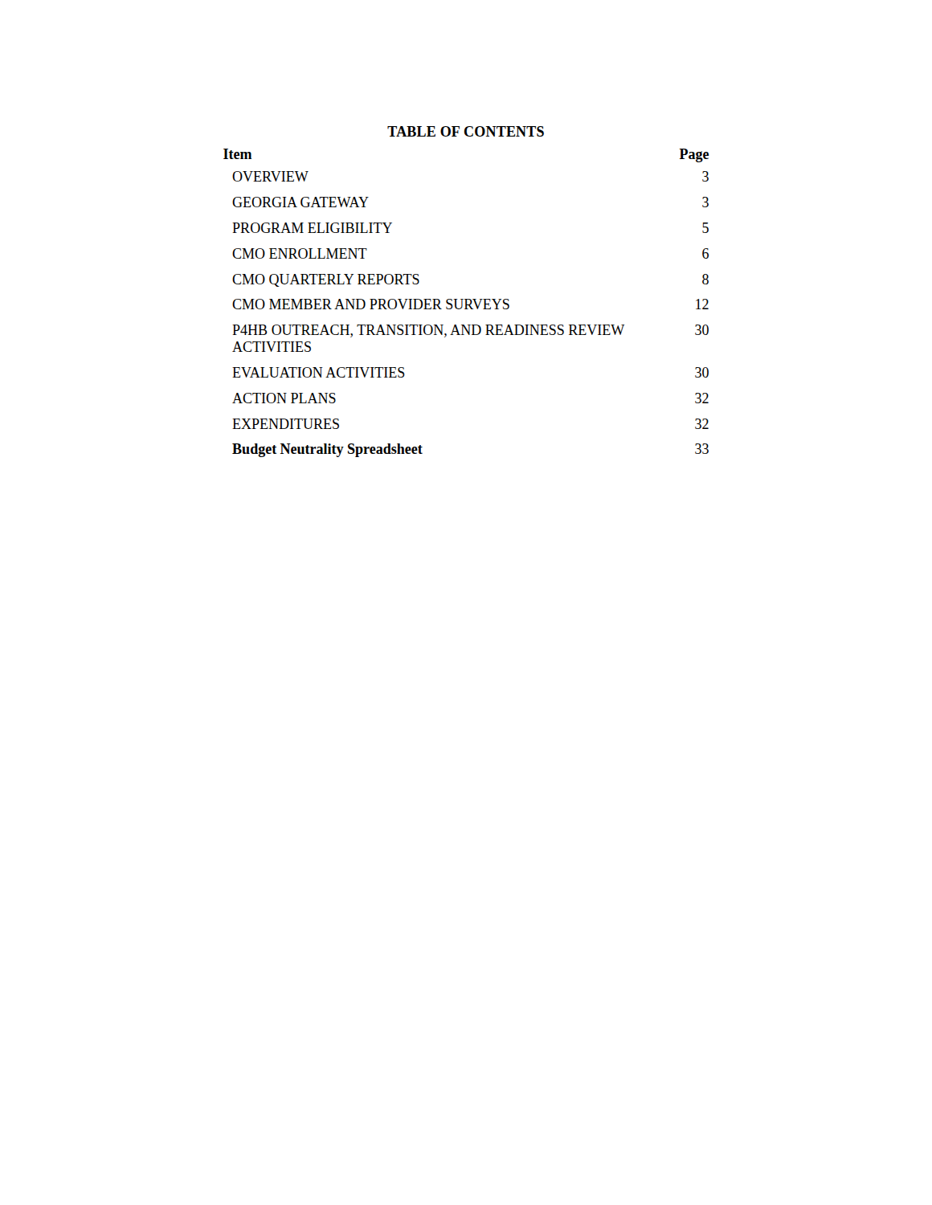TABLE OF CONTENTS
| Item | Page |
| --- | --- |
| OVERVIEW | 3 |
| GEORGIA GATEWAY | 3 |
| PROGRAM ELIGIBILITY | 5 |
| CMO ENROLLMENT | 6 |
| CMO QUARTERLY REPORTS | 8 |
| CMO MEMBER AND PROVIDER SURVEYS | 12 |
| P4HB OUTREACH, TRANSITION, AND READINESS REVIEW ACTIVITIES | 30 |
| EVALUATION ACTIVITIES | 30 |
| ACTION PLANS | 32 |
| EXPENDITURES | 32 |
| Budget Neutrality Spreadsheet | 33 |